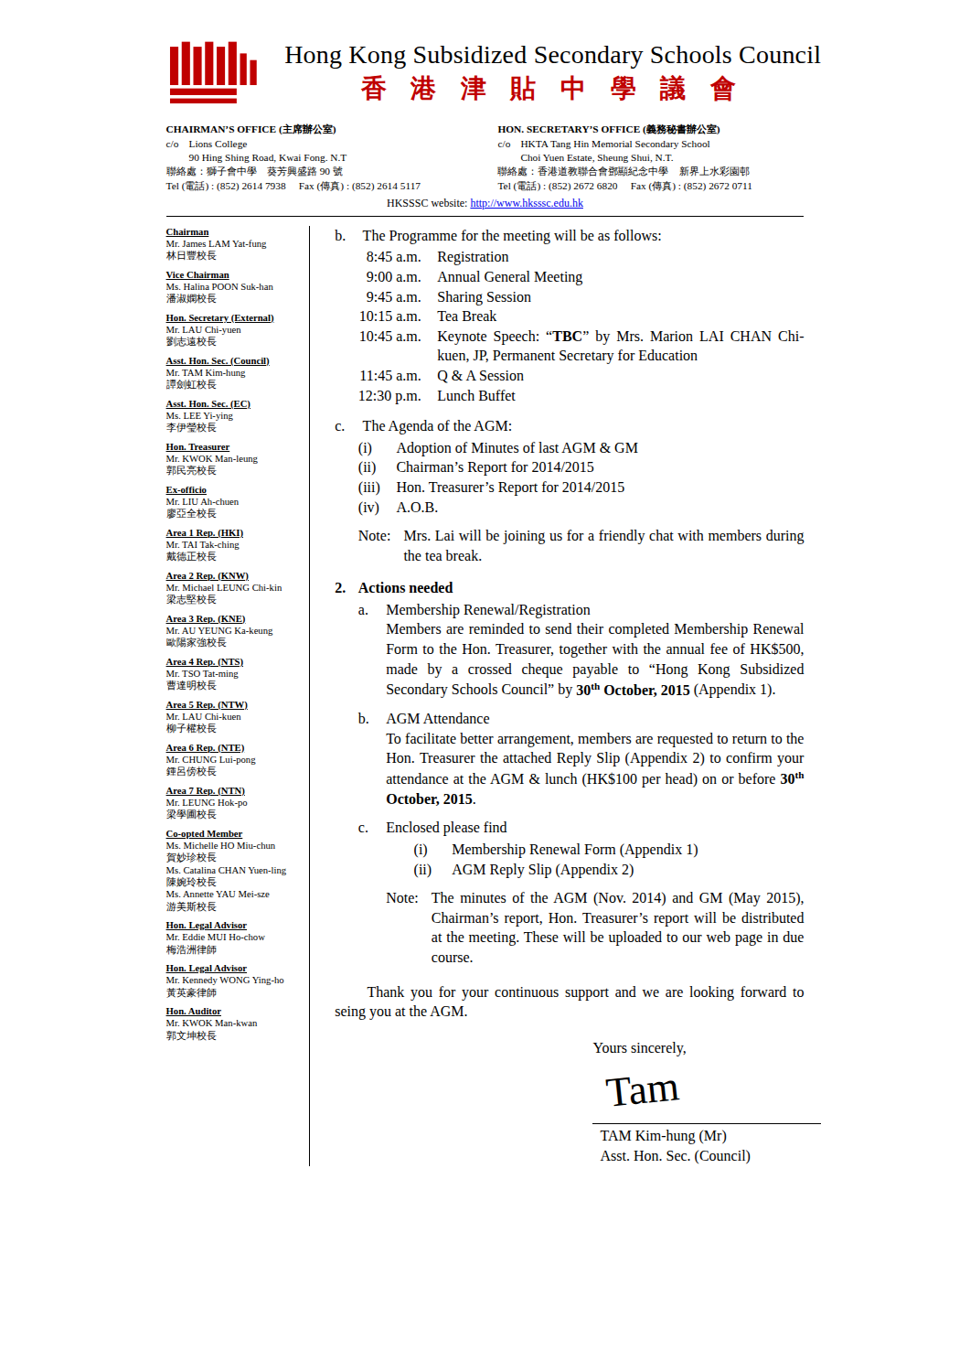Hong Kong Subsidized Secondary Schools Council
香 港 津 貼 中 學 議 會
CHAIRMAN’S OFFICE (主席辦公室)
c/o Lions College
90 Hing Shing Road, Kwai Fong. N.T
聯絡處：獅子會中學 葵芳興盛路 90 號
Tel (電話) : (852) 2614 7938 Fax (傳真) : (852) 2614 5117
HON. SECRETARY’S OFFICE (義務秘書辦公室)
c/o HKTA Tang Hin Memorial Secondary School
Choi Yuen Estate, Sheung Shui, N.T.
聯絡處：香港道教聯合會鄧顯紀念中學 新界上水彩園邨
Tel (電話) : (852) 2672 6820 Fax (傳真) : (852) 2672 0711
HKSSSC website: http://www.hksssc.edu.hk
Chairman
Mr. James LAM Yat-fung
林日豐校長
Vice Chairman
Ms. Halina POON Suk-han
潘淑嫻校長
Hon. Secretary (External)
Mr. LAU Chi-yuen
劉志遠校長
Asst. Hon. Sec. (Council)
Mr. TAM Kim-hung
譚劍虹校長
Asst. Hon. Sec. (EC)
Ms. LEE Yi-ying
李伊瑩校長
Hon. Treasurer
Mr. KWOK Man-leung
郭民亮校長
Ex-officio
Mr. LIU Ah-chuen
廖亞全校長
Area 1 Rep. (HKI)
Mr. TAI Tak-ching
戴德正校長
Area 2 Rep. (KNW)
Mr. Michael LEUNG Chi-kin
梁志堅校長
Area 3 Rep. (KNE)
Mr. AU YEUNG Ka-keung
歐陽家強校長
Area 4 Rep. (NTS)
Mr. TSO Tat-ming
曹達明校長
Area 5 Rep. (NTW)
Mr. LAU Chi-kuen
柳子權校長
Area 6 Rep. (NTE)
Mr. CHUNG Lui-pong
鍾呂傍校長
Area 7 Rep. (NTN)
Mr. LEUNG Hok-po
梁學圃校長
Co-opted Member
Ms. Michelle HO Miu-chun
賀妙珍校長
Ms. Catalina CHAN Yuen-ling
陳婉玲校長
Ms. Annette YAU Mei-sze
游美斯校長
Hon. Legal Advisor
Mr. Eddie MUI Ho-chow
梅浩洲律師
Hon. Legal Advisor
Mr. Kennedy WONG Ying-ho
黃英豪律師
Hon. Auditor
Mr. KWOK Man-kwan
郭文坤校長
b.
The Programme for the meeting will be as follows:
| 8:45 a.m. | Registration |
| 9:00 a.m. | Annual General Meeting |
| 9:45 a.m. | Sharing Session |
| 10:15 a.m. | Tea Break |
| 10:45 a.m. | Keynote Speech: “ TBC ” by Mrs. Marion LAI CHAN Chi-kuen, JP, Permanent Secretary for Education |
| 11:45 a.m. | Q & A Session |
| 12:30 p.m. | Lunch Buffet |
c.
The Agenda of the AGM:
(i) Adoption of Minutes of last AGM & GM
(ii) Chairman’s Report for 2014/2015
(iii) Hon. Treasurer’s Report for 2014/2015
(iv) A.O.B.
Note:
Mrs. Lai will be joining us for a friendly chat with members during the tea break.
2.
Actions needed
a.
Membership Renewal/Registration
Members are reminded to send their completed Membership Renewal Form to the Hon. Treasurer, together with the annual fee of HK$500, made by a crossed cheque payable to “Hong Kong Subsidized Secondary Schools Council” by 30th October, 2015 (Appendix 1).
b.
AGM Attendance
To facilitate better arrangement, members are requested to return to the Hon. Treasurer the attached Reply Slip (Appendix 2) to confirm your attendance at the AGM & lunch (HK$100 per head) on or before 30th October, 2015.
c.
Enclosed please find
(i) Membership Renewal Form (Appendix 1)
(ii) AGM Reply Slip (Appendix 2)
Note:
The minutes of the AGM (Nov. 2014) and GM (May 2015), Chairman’s report, Hon. Treasurer’s report will be distributed at the meeting. These will be uploaded to our web page in due course.
Thank you for your continuous support and we are looking forward to seing you at the AGM.
Yours sincerely,
Tam
TAM Kim-hung (Mr)
Asst. Hon. Sec. (Council)